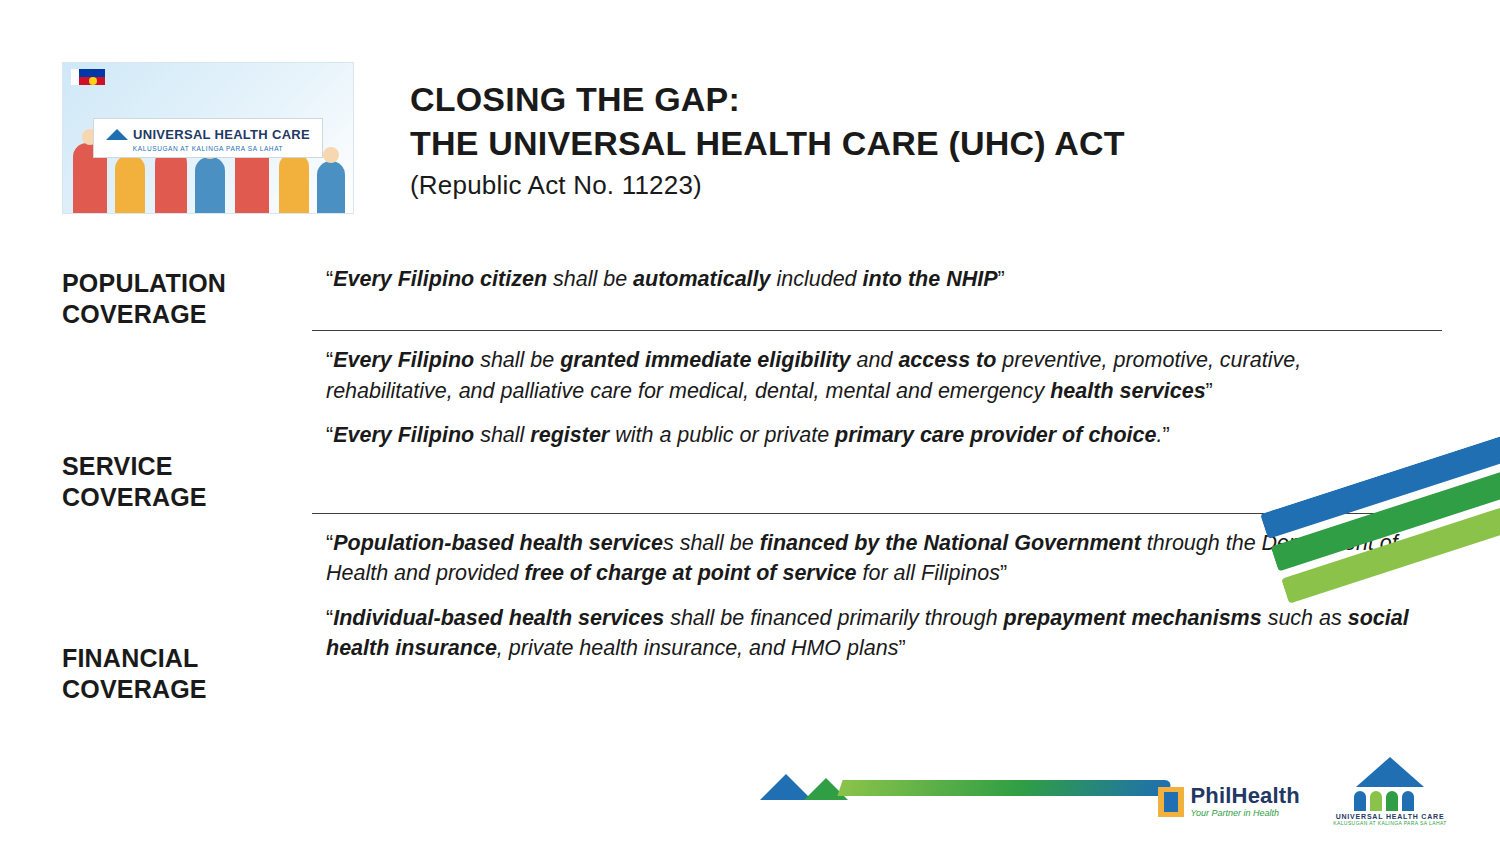UNIVERSAL HEALTH CARE KALUSUGAN AT KALINGA PARA SA LAHAT
CLOSING THE GAP:
THE UNIVERSAL HEALTH CARE (UHC) ACT (Republic Act No. 11223)
| POPULATION COVERAGE | “ Every Filipino citizen shall be automatically included into the NHIP ” |
| SERVICE COVERAGE | “ Every Filipino shall be granted immediate eligibility and access to preventive, promotive, curative, rehabilitative, and palliative care for medical, dental, mental and emergency health services ” “ Every Filipino shall register with a public or private primary care provider of choice . ” |
| FINANCIAL COVERAGE | “ Population-based health service s shall be financed by the National Government through the Department of Health and provided free of charge at point of service for all Filipinos ” “ Individual-based health services shall be financed primarily through prepayment mechanisms such as social health insurance , private health insurance, and HMO plans ” |
PhilHealth Your Partner in Health
UNIVERSAL HEALTH CARE KALUSUGAN AT KALINGA PARA SA LAHAT